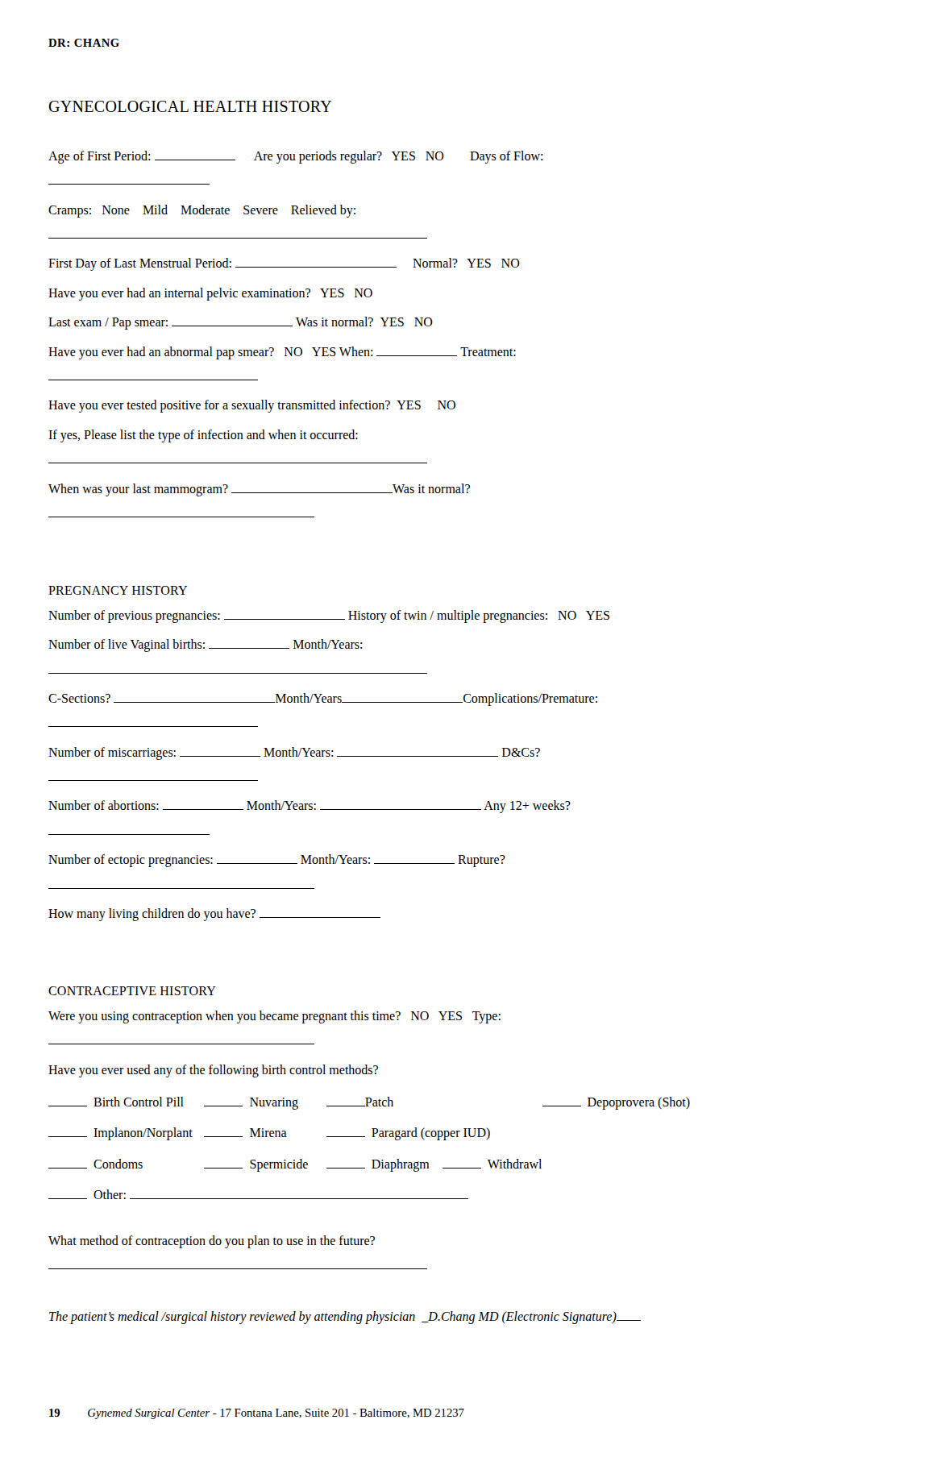DR: CHANG
GYNECOLOGICAL HEALTH HISTORY
Age of First Period: Are you periods regular? YES NO Days of Flow:
Cramps: None Mild Moderate Severe Relieved by:
First Day of Last Menstrual Period: Normal? YES NO
Have you ever had an internal pelvic examination? YES NO
Last exam / Pap smear: Was it normal? YES NO
Have you ever had an abnormal pap smear? NO YES When: Treatment:
Have you ever tested positive for a sexually transmitted infection? YES NO
If yes, Please list the type of infection and when it occurred:
When was your last mammogram? Was it normal?
PREGNANCY HISTORY
Number of previous pregnancies: History of twin / multiple pregnancies: NO YES
Number of live Vaginal births: Month/Years:
C-Sections? Month/Years Complications/Premature:
Number of miscarriages: Month/Years: D&Cs?
Number of abortions: Month/Years: Any 12+ weeks?
Number of ectopic pregnancies: Month/Years: Rupture?
How many living children do you have?
CONTRACEPTIVE HISTORY
Were you using contraception when you became pregnant this time? NO YES Type:
Have you ever used any of the following birth control methods?
| Birth Control Pill | Nuvaring | Patch | Depoprovera (Shot) |
| Implanon/Norplant | Mirena | Paragard (copper IUD) | |
| Condoms | Spermicide | Diaphragm Withdrawl | |
| Other: |
What method of contraception do you plan to use in the future?
The patient’s medical /surgical history reviewed by attending physician _D.Chang MD (Electronic Signature)
19 Gynemed Surgical Center - 17 Fontana Lane, Suite 201 - Baltimore, MD 21237